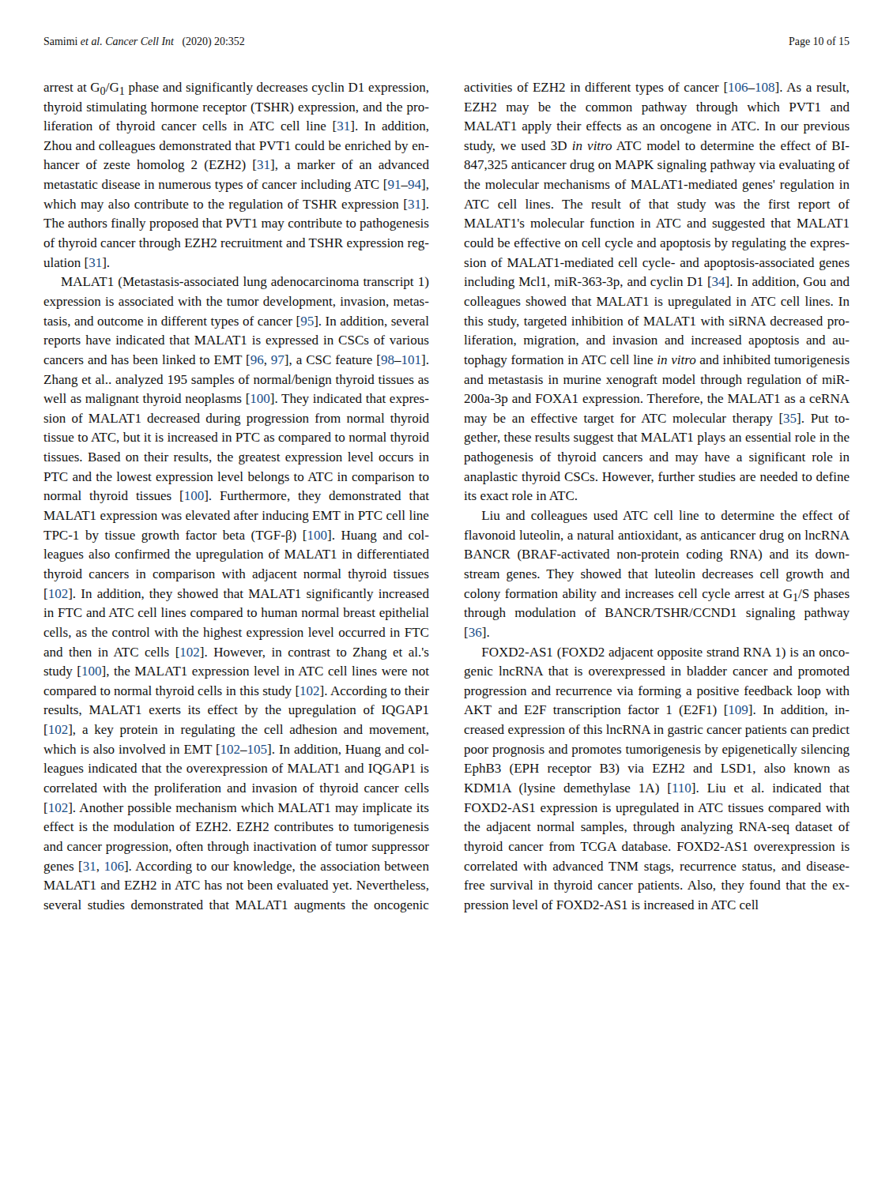Samimi et al. Cancer Cell Int (2020) 20:352 Page 10 of 15
arrest at G0/G1 phase and significantly decreases cyclin D1 expression, thyroid stimulating hormone receptor (TSHR) expression, and the proliferation of thyroid cancer cells in ATC cell line [31]. In addition, Zhou and colleagues demonstrated that PVT1 could be enriched by enhancer of zeste homolog 2 (EZH2) [31], a marker of an advanced metastatic disease in numerous types of cancer including ATC [91–94], which may also contribute to the regulation of TSHR expression [31]. The authors finally proposed that PVT1 may contribute to pathogenesis of thyroid cancer through EZH2 recruitment and TSHR expression regulation [31].
MALAT1 (Metastasis-associated lung adenocarcinoma transcript 1) expression is associated with the tumor development, invasion, metastasis, and outcome in different types of cancer [95]. In addition, several reports have indicated that MALAT1 is expressed in CSCs of various cancers and has been linked to EMT [96, 97], a CSC feature [98–101]. Zhang et al.. analyzed 195 samples of normal/benign thyroid tissues as well as malignant thyroid neoplasms [100]. They indicated that expression of MALAT1 decreased during progression from normal thyroid tissue to ATC, but it is increased in PTC as compared to normal thyroid tissues. Based on their results, the greatest expression level occurs in PTC and the lowest expression level belongs to ATC in comparison to normal thyroid tissues [100]. Furthermore, they demonstrated that MALAT1 expression was elevated after inducing EMT in PTC cell line TPC-1 by tissue growth factor beta (TGF-β) [100]. Huang and colleagues also confirmed the upregulation of MALAT1 in differentiated thyroid cancers in comparison with adjacent normal thyroid tissues [102]. In addition, they showed that MALAT1 significantly increased in FTC and ATC cell lines compared to human normal breast epithelial cells, as the control with the highest expression level occurred in FTC and then in ATC cells [102]. However, in contrast to Zhang et al.'s study [100], the MALAT1 expression level in ATC cell lines were not compared to normal thyroid cells in this study [102]. According to their results, MALAT1 exerts its effect by the upregulation of IQGAP1 [102], a key protein in regulating the cell adhesion and movement, which is also involved in EMT [102–105]. In addition, Huang and colleagues indicated that the overexpression of MALAT1 and IQGAP1 is correlated with the proliferation and invasion of thyroid cancer cells [102]. Another possible mechanism which MALAT1 may implicate its effect is the modulation of EZH2. EZH2 contributes to tumorigenesis and cancer progression, often through inactivation of tumor suppressor genes [31, 106]. According to our knowledge, the association between MALAT1 and EZH2 in ATC has not been evaluated yet. Nevertheless, several studies demonstrated that MALAT1 augments the oncogenic activities of EZH2 in different types of cancer [106–108]. As a result, EZH2 may be the common pathway through which PVT1 and MALAT1 apply their effects as an oncogene in ATC. In our previous study, we used 3D in vitro ATC model to determine the effect of BI-847,325 anticancer drug on MAPK signaling pathway via evaluating of the molecular mechanisms of MALAT1-mediated genes' regulation in ATC cell lines. The result of that study was the first report of MALAT1's molecular function in ATC and suggested that MALAT1 could be effective on cell cycle and apoptosis by regulating the expression of MALAT1-mediated cell cycle- and apoptosis-associated genes including Mcl1, miR-363-3p, and cyclin D1 [34]. In addition, Gou and colleagues showed that MALAT1 is upregulated in ATC cell lines. In this study, targeted inhibition of MALAT1 with siRNA decreased proliferation, migration, and invasion and increased apoptosis and autophagy formation in ATC cell line in vitro and inhibited tumorigenesis and metastasis in murine xenograft model through regulation of miR-200a-3p and FOXA1 expression. Therefore, the MALAT1 as a ceRNA may be an effective target for ATC molecular therapy [35]. Put together, these results suggest that MALAT1 plays an essential role in the pathogenesis of thyroid cancers and may have a significant role in anaplastic thyroid CSCs. However, further studies are needed to define its exact role in ATC.
Liu and colleagues used ATC cell line to determine the effect of flavonoid luteolin, a natural antioxidant, as anticancer drug on lncRNA BANCR (BRAF-activated non-protein coding RNA) and its downstream genes. They showed that luteolin decreases cell growth and colony formation ability and increases cell cycle arrest at G1/S phases through modulation of BANCR/TSHR/CCND1 signaling pathway [36].
FOXD2-AS1 (FOXD2 adjacent opposite strand RNA 1) is an oncogenic lncRNA that is overexpressed in bladder cancer and promoted progression and recurrence via forming a positive feedback loop with AKT and E2F transcription factor 1 (E2F1) [109]. In addition, increased expression of this lncRNA in gastric cancer patients can predict poor prognosis and promotes tumorigenesis by epigenetically silencing EphB3 (EPH receptor B3) via EZH2 and LSD1, also known as KDM1A (lysine demethylase 1A) [110]. Liu et al. indicated that FOXD2-AS1 expression is upregulated in ATC tissues compared with the adjacent normal samples, through analyzing RNA-seq dataset of thyroid cancer from TCGA database. FOXD2-AS1 overexpression is correlated with advanced TNM stags, recurrence status, and disease-free survival in thyroid cancer patients. Also, they found that the expression level of FOXD2-AS1 is increased in ATC cell